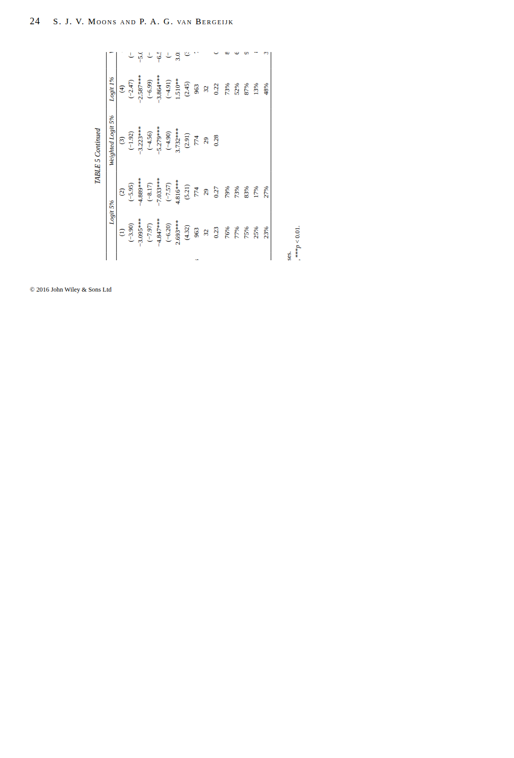24 S. J. V. Moons and P. A. G. van Bergeijk
TABLE 5 Continued
| | Logit 5% | Weighted Logit 5% | Logit 1% | Weighted Logit 1% |
| --- | --- | --- | --- | --- |
| | (1) | (2) | (3) | (4) | (5) | (6) |
| | (−3.90) | (−5.95) | (−1.92) | (−2.47) | (−5.72) | (−0.82) |
| State visit | −3.095*** | −4.889*** | −3.223*** | −2.587*** | −5.042*** | −2.869*** |
| | (−7.97) | (−8.17) | (−4.56) | (−6.99) | (−8.78) | (−4.24) |
| Diplomacy | −4.847*** | −7.033*** | −5.279*** | −3.864*** | −6.557*** | −4.618*** |
| | (−6.20) | (−7.57) | (−4.90) | (−4.91) | (−6.77) | (−4.15) |
| Constant | 2.693*** | 4.816*** | 3.732*** | 1.510** | 3.059*** | 2.213** |
| | (4.32) | (5.21) | (2.91) | (2.45) | (3.26) | (2.08) |
| Number of estimates | 963 | 774 | 774 | 963 | 774 | 774 |
| Number of studies | 32 | 29 | 29 | 32 | 29 | 29 |
| Pseudo R 2 | 0.23 | 0.27 | 0.28 | 0.22 | 0.30 | 0.27 |
| Correct predictions | 76% | 79% | | 73% | 82% | |
| Sensitivity | 77% | 73% | | 52% | 60% | |
| Specificity | 75% | 83% | | 87% | 92% | |
| False positives | 25% | 17% | | 13% | 8% | |
| False negatives | 23% | 27% | | 48% | 39% | |
Notes:
(i) t-Statistics in parentheses.
(ii) *p < 0.10, **p < 0.05, ***p < 0.01.
© 2016 John Wiley & Sons Ltd